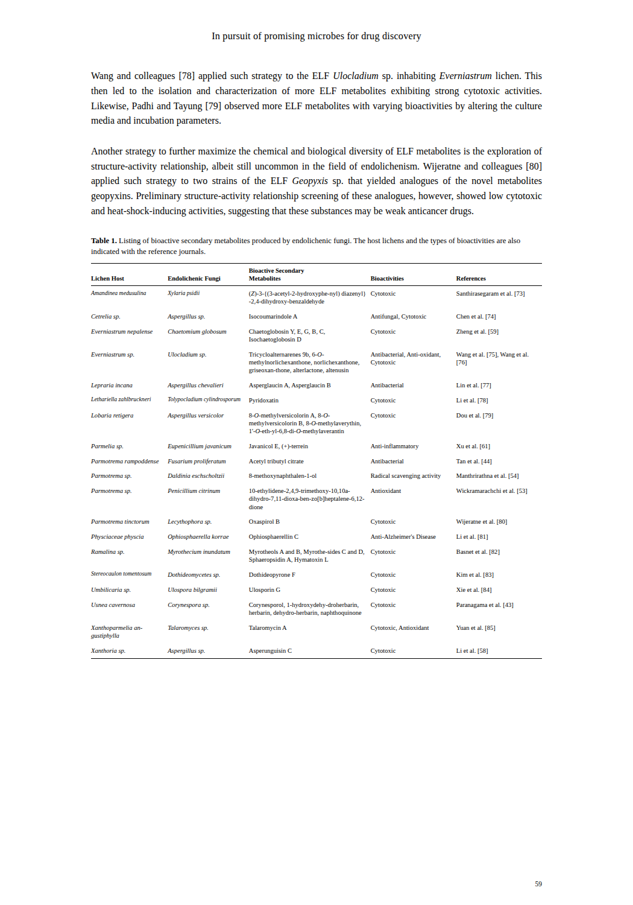In pursuit of promising microbes for drug discovery
Wang and colleagues [78] applied such strategy to the ELF Ulocladium sp. inhabiting Everniastrum lichen. This then led to the isolation and characterization of more ELF metabolites exhibiting strong cytotoxic activities. Likewise, Padhi and Tayung [79] observed more ELF metabolites with varying bioactivities by altering the culture media and incubation parameters.
Another strategy to further maximize the chemical and biological diversity of ELF metabolites is the exploration of structure-activity relationship, albeit still uncommon in the field of endolichenism. Wijeratne and colleagues [80] applied such strategy to two strains of the ELF Geopyxis sp. that yielded analogues of the novel metabolites geopyxins. Preliminary structure-activity relationship screening of these analogues, however, showed low cytotoxic and heat-shock-inducing activities, suggesting that these substances may be weak anticancer drugs.
Table 1. Listing of bioactive secondary metabolites produced by endolichenic fungi. The host lichens and the types of bioactivities are also indicated with the reference journals.
| Lichen Host | Endolichenic Fungi | Bioactive Secondary Metabolites | Bioactivities | References |
| --- | --- | --- | --- | --- |
| Amandinea medusulina | Xylaria psidii | ( Z )-3-{(3-acetyl-2-hydroxyphe-nyl) diazenyl} -2,4-dihydroxy-benzaldehyde | Cytotoxic | Santhirasegaram et al. [73] |
| Cetrelia sp. | Aspergillus sp. | Isocoumarindole A | Antifungal, Cytotoxic | Chen et al. [74] |
| Everniastrum nepalense | Chaetomium globosum | Chaetoglobosin Y, E, G, B, C, Isochaetoglobosin D | Cytotoxic | Zheng et al. [59] |
| Everniastrum sp. | Ulocladium sp. | Tricycloalternarenes 9b, 6- O -methylnorlichexanthone, norlichexanthone, griseoxan-thone, alterlactone, altenusin | Antibacterial, Anti-oxidant, Cytotoxic | Wang et al. [75], Wang et al. [76] |
| Lepraria incana | Aspergillus chevalieri | Asperglaucin A, Asperglaucin B | Antibacterial | Lin et al. [77] |
| Lethariella zahlbruckneri | Tolypocladium cylindrosporum | Pyridoxatin | Cytotoxic | Li et al. [78] |
| Lobaria retigera | Aspergillus versicolor | 8- O -methylversicolorin A, 8- O -methylversicolorin B, 8- O -methylaverythin, 1'- O -eth-yl-6,8-di- O -methylaverantin | Cytotoxic | Dou et al. [79] |
| Parmelia sp. | Eupenicillium javanicum | Javanicol E, (+)-terrein | Anti-inflammatory | Xu et al. [61] |
| Parmotrema rampoddense | Fusarium proliferatum | Acetyl tributyl citrate | Antibacterial | Tan et al. [44] |
| Parmotrema sp. | Daldinia eschscholtzii | 8-methoxynaphthalen-1-ol | Radical scavenging activity | Manthrirathna et al. [54] |
| Parmotrema sp. | Penicillium citrinum | 10-ethylidene-2,4,9-trimethoxy-10,10a-dihydro-7,11-dioxa-ben-zo[b]heptalene-6,12-dione | Antioxidant | Wickramarachchi et al. [53] |
| Parmotrema tinctorum | Lecythophora sp. | Oxaspirol B | Cytotoxic | Wijeratne et al. [80] |
| Physciaceae physcia | Ophiosphaerella korrae | Ophiosphaerellin C | Anti-Alzheimer's Disease | Li et al. [81] |
| Ramalina sp. | Myrothecium inundatum | Myrotheols A and B, Myrothe-sides C and D, Sphaeropsidin A, Hymatoxin L | Cytotoxic | Basnet et al. [82] |
| Stereocaulon tomentosum | Dothideomycetes sp. | Dothideopyrone F | Cytotoxic | Kim et al. [83] |
| Umbilicaria sp. | Ulospora bilgramii | Ulosporin G | Cytotoxic | Xie et al. [84] |
| Usnea cavernosa | Corynespora sp. | Corynesporol, 1-hydroxydehy-droherbarin, herbarin, dehydro-herbarin, naphthoquinone | Cytotoxic | Paranagama et al. [43] |
| Xanthoparmelia an-gustiphylla | Talaromyces sp. | Talaromycin A | Cytotoxic, Antioxidant | Yuan et al. [85] |
| Xanthoria sp. | Aspergillus sp. | Asperunguisin C | Cytotoxic | Li et al. [58] |
59